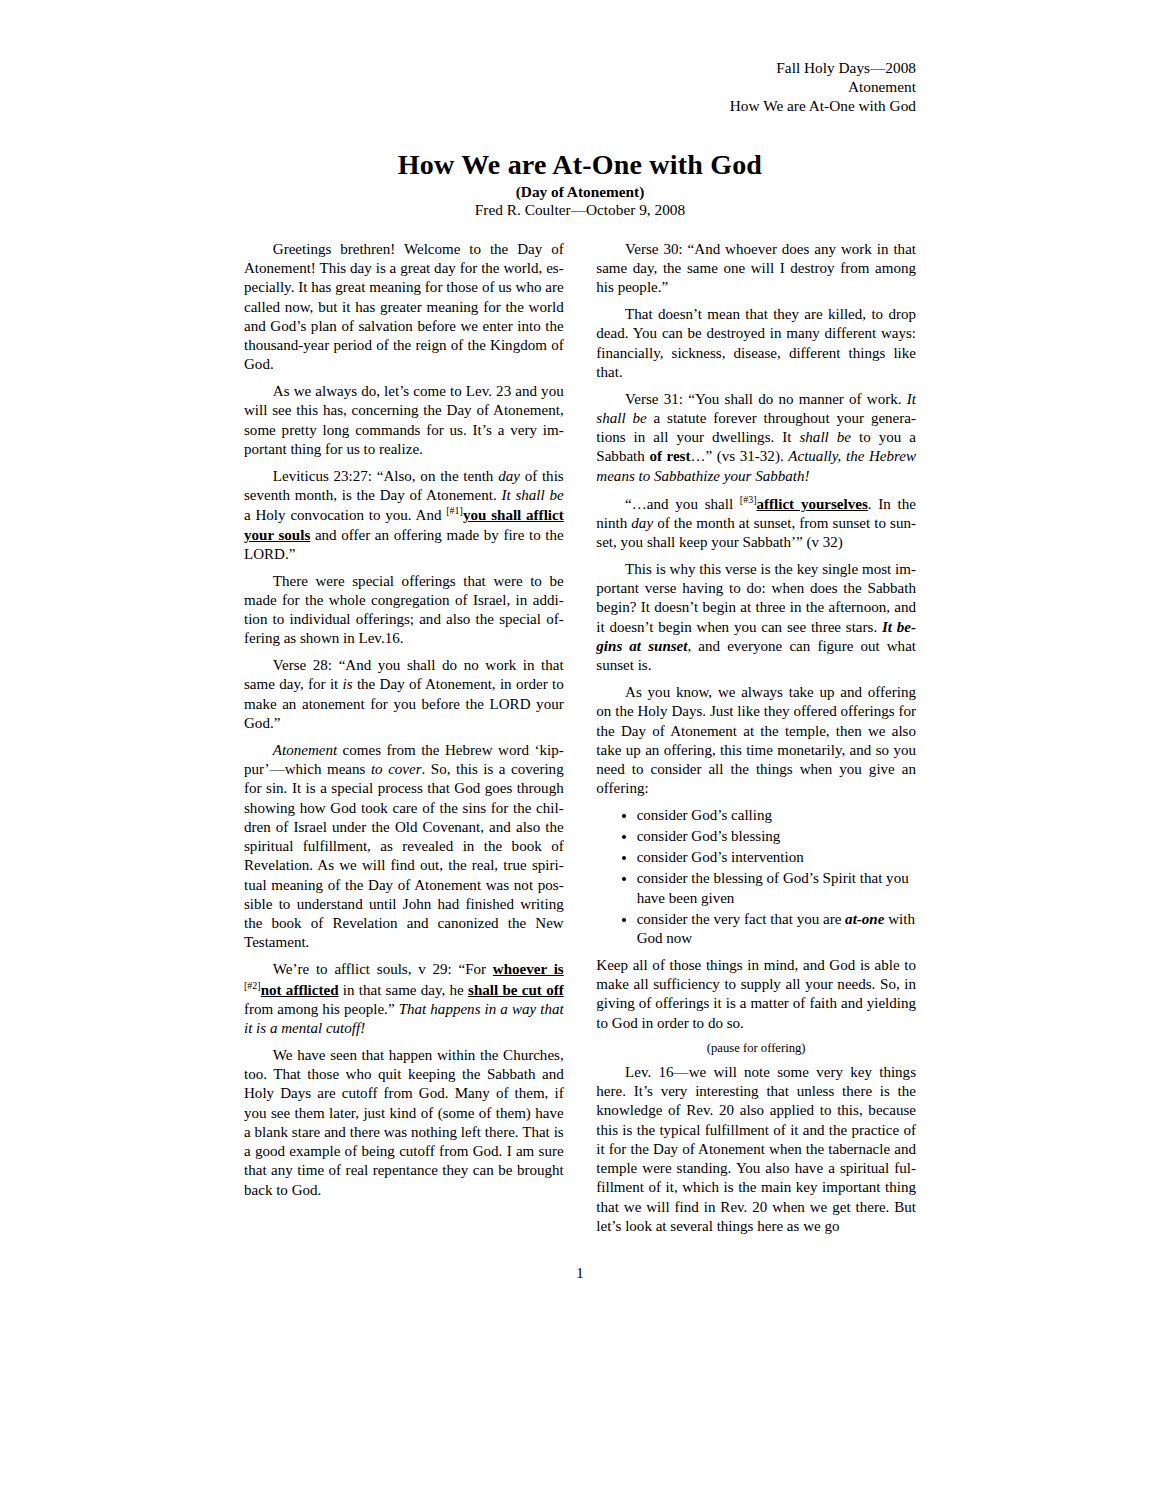Fall Holy Days—2008
Atonement
How We are At-One with God
How We are At-One with God
(Day of Atonement)
Fred R. Coulter—October 9, 2008
Greetings brethren! Welcome to the Day of Atonement! This day is a great day for the world, especially. It has great meaning for those of us who are called now, but it has greater meaning for the world and God’s plan of salvation before we enter into the thousand-year period of the reign of the Kingdom of God.
As we always do, let’s come to Lev. 23 and you will see this has, concerning the Day of Atonement, some pretty long commands for us. It’s a very important thing for us to realize.
Leviticus 23:27: “Also, on the tenth day of this seventh month, is the Day of Atonement. It shall be a Holy convocation to you. And [#1]you shall afflict your souls and offer an offering made by fire to the LORD.”
There were special offerings that were to be made for the whole congregation of Israel, in addition to individual offerings; and also the special offering as shown in Lev.16.
Verse 28: “And you shall do no work in that same day, for it is the Day of Atonement, in order to make an atonement for you before the LORD your God.”
Atonement comes from the Hebrew word ‘kippur’—which means to cover. So, this is a covering for sin. It is a special process that God goes through showing how God took care of the sins for the children of Israel under the Old Covenant, and also the spiritual fulfillment, as revealed in the book of Revelation. As we will find out, the real, true spiritual meaning of the Day of Atonement was not possible to understand until John had finished writing the book of Revelation and canonized the New Testament.
We’re to afflict souls, v 29: “For whoever is [#2]not afflicted in that same day, he shall be cut off from among his people.” That happens in a way that it is a mental cutoff!
We have seen that happen within the Churches, too. That those who quit keeping the Sabbath and Holy Days are cutoff from God. Many of them, if you see them later, just kind of (some of them) have a blank stare and there was nothing left there. That is a good example of being cutoff from God. I am sure that any time of real repentance they can be brought back to God.
Verse 30: “And whoever does any work in that same day, the same one will I destroy from among his people.”
That doesn’t mean that they are killed, to drop dead. You can be destroyed in many different ways: financially, sickness, disease, different things like that.
Verse 31: “You shall do no manner of work. It shall be a statute forever throughout your generations in all your dwellings. It shall be to you a Sabbath of rest…” (vs 31-32). Actually, the Hebrew means to Sabbathize your Sabbath!
“…and you shall [#3]afflict yourselves. In the ninth day of the month at sunset, from sunset to sunset, you shall keep your Sabbath’” (v 32)
This is why this verse is the key single most important verse having to do: when does the Sabbath begin? It doesn’t begin at three in the afternoon, and it doesn’t begin when you can see three stars. It begins at sunset, and everyone can figure out what sunset is.
As you know, we always take up and offering on the Holy Days. Just like they offered offerings for the Day of Atonement at the temple, then we also take up an offering, this time monetarily, and so you need to consider all the things when you give an offering:
consider God’s calling
consider God’s blessing
consider God’s intervention
consider the blessing of God’s Spirit that you have been given
consider the very fact that you are at-one with God now
Keep all of those things in mind, and God is able to make all sufficiency to supply all your needs. So, in giving of offerings it is a matter of faith and yielding to God in order to do so.
(pause for offering)
Lev. 16—we will note some very key things here. It’s very interesting that unless there is the knowledge of Rev. 20 also applied to this, because this is the typical fulfillment of it and the practice of it for the Day of Atonement when the tabernacle and temple were standing. You also have a spiritual fulfillment of it, which is the main key important thing that we will find in Rev. 20 when we get there. But let’s look at several things here as we go
1